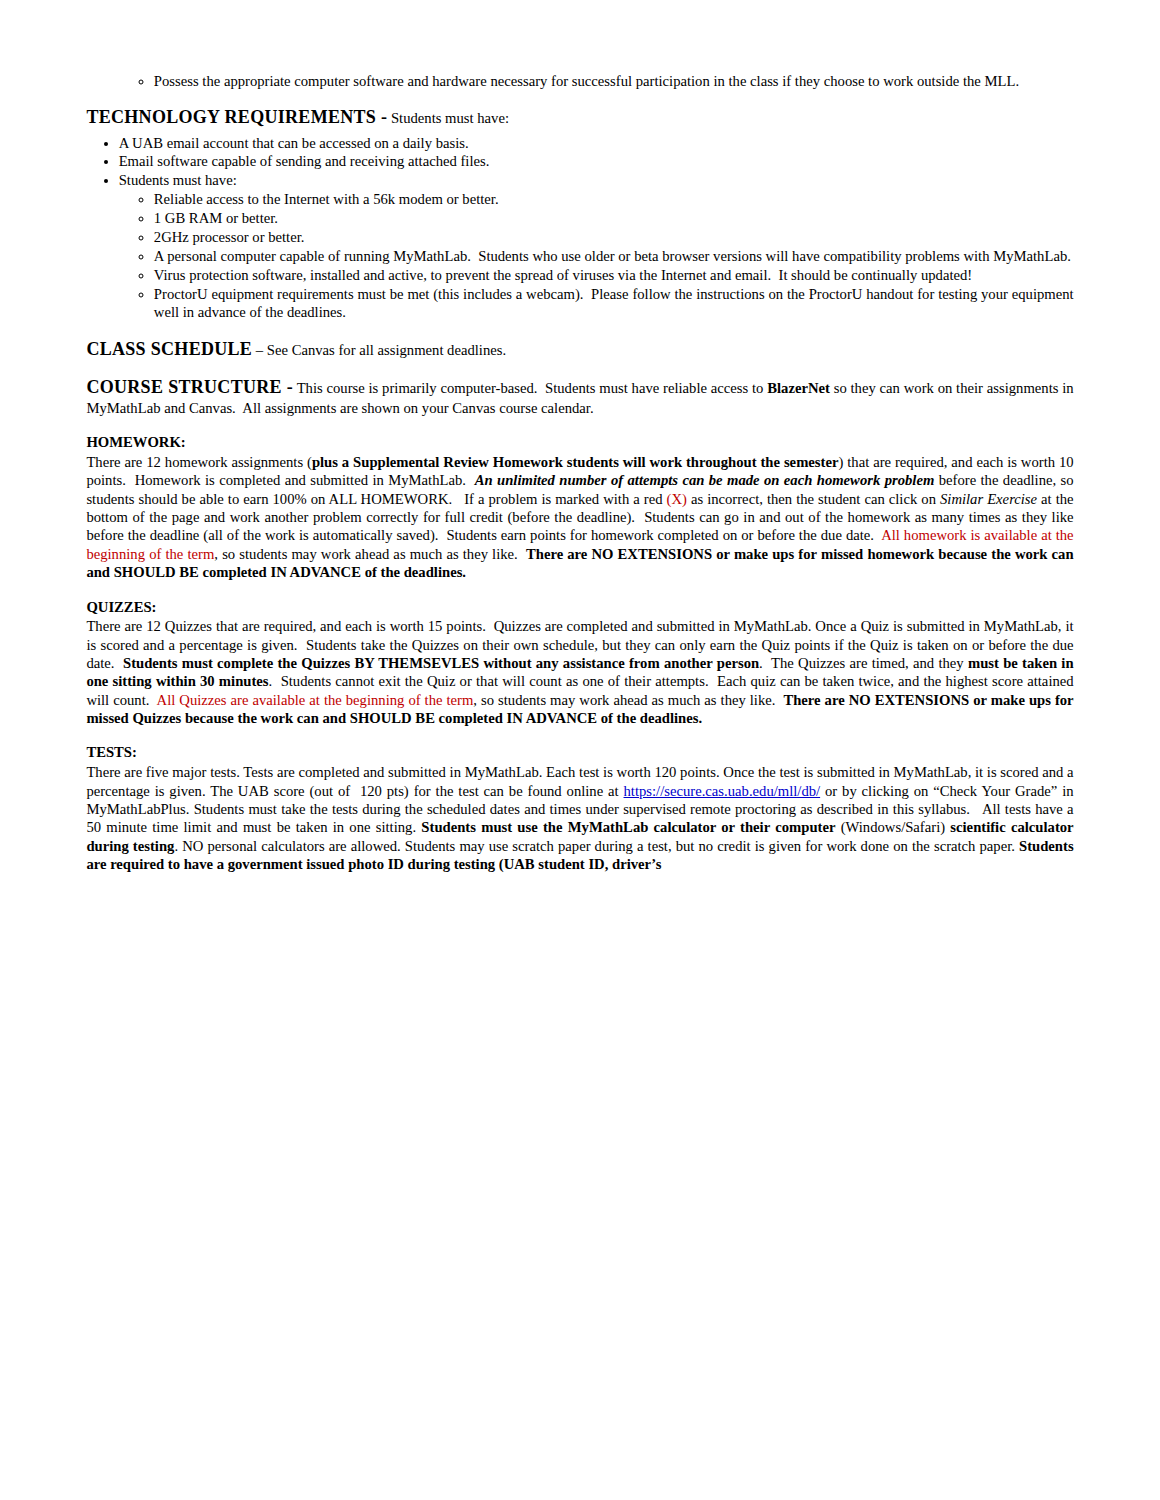Possess the appropriate computer software and hardware necessary for successful participation in the class if they choose to work outside the MLL.
TECHNOLOGY REQUIREMENTS - Students must have:
A UAB email account that can be accessed on a daily basis.
Email software capable of sending and receiving attached files.
Students must have:
Reliable access to the Internet with a 56k modem or better.
1 GB RAM or better.
2GHz processor or better.
A personal computer capable of running MyMathLab. Students who use older or beta browser versions will have compatibility problems with MyMathLab.
Virus protection software, installed and active, to prevent the spread of viruses via the Internet and email. It should be continually updated!
ProctorU equipment requirements must be met (this includes a webcam). Please follow the instructions on the ProctorU handout for testing your equipment well in advance of the deadlines.
CLASS SCHEDULE – See Canvas for all assignment deadlines.
COURSE STRUCTURE - This course is primarily computer-based. Students must have reliable access to BlazerNet so they can work on their assignments in MyMathLab and Canvas. All assignments are shown on your Canvas course calendar.
HOMEWORK:
There are 12 homework assignments (plus a Supplemental Review Homework students will work throughout the semester) that are required, and each is worth 10 points. Homework is completed and submitted in MyMathLab. An unlimited number of attempts can be made on each homework problem before the deadline, so students should be able to earn 100% on ALL HOMEWORK. If a problem is marked with a red (X) as incorrect, then the student can click on Similar Exercise at the bottom of the page and work another problem correctly for full credit (before the deadline). Students can go in and out of the homework as many times as they like before the deadline (all of the work is automatically saved). Students earn points for homework completed on or before the due date. All homework is available at the beginning of the term, so students may work ahead as much as they like. There are NO EXTENSIONS or make ups for missed homework because the work can and SHOULD BE completed IN ADVANCE of the deadlines.
QUIZZES:
There are 12 Quizzes that are required, and each is worth 15 points. Quizzes are completed and submitted in MyMathLab. Once a Quiz is submitted in MyMathLab, it is scored and a percentage is given. Students take the Quizzes on their own schedule, but they can only earn the Quiz points if the Quiz is taken on or before the due date. Students must complete the Quizzes BY THEMSEVLES without any assistance from another person. The Quizzes are timed, and they must be taken in one sitting within 30 minutes. Students cannot exit the Quiz or that will count as one of their attempts. Each quiz can be taken twice, and the highest score attained will count. All Quizzes are available at the beginning of the term, so students may work ahead as much as they like. There are NO EXTENSIONS or make ups for missed Quizzes because the work can and SHOULD BE completed IN ADVANCE of the deadlines.
TESTS:
There are five major tests. Tests are completed and submitted in MyMathLab. Each test is worth 120 points. Once the test is submitted in MyMathLab, it is scored and a percentage is given. The UAB score (out of 120 pts) for the test can be found online at https://secure.cas.uab.edu/mll/db/ or by clicking on “Check Your Grade” in MyMathLabPlus. Students must take the tests during the scheduled dates and times under supervised remote proctoring as described in this syllabus. All tests have a 50 minute time limit and must be taken in one sitting. Students must use the MyMathLab calculator or their computer (Windows/Safari) scientific calculator during testing. NO personal calculators are allowed. Students may use scratch paper during a test, but no credit is given for work done on the scratch paper. Students are required to have a government issued photo ID during testing (UAB student ID, driver’s